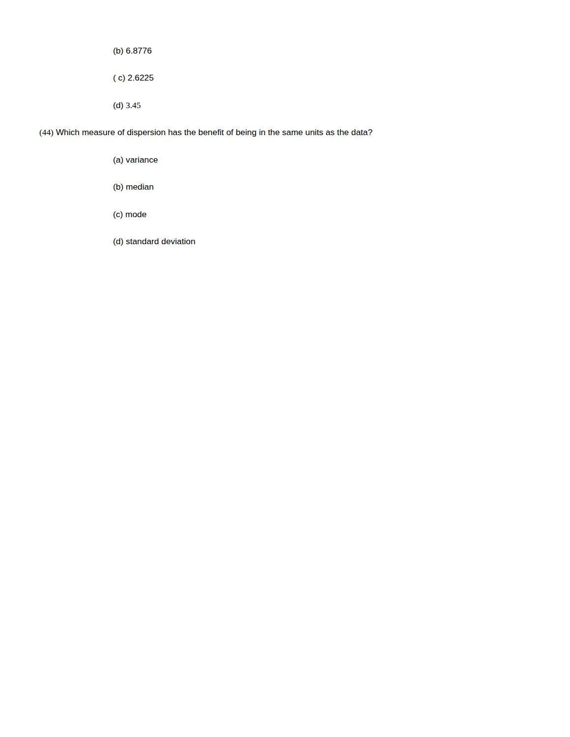(b) 6.8776
( c) 2.6225
(d) 3.45
(44) Which measure of dispersion has the benefit of being in the same units as the data?
(a) variance
(b) median
(c) mode
(d) standard deviation